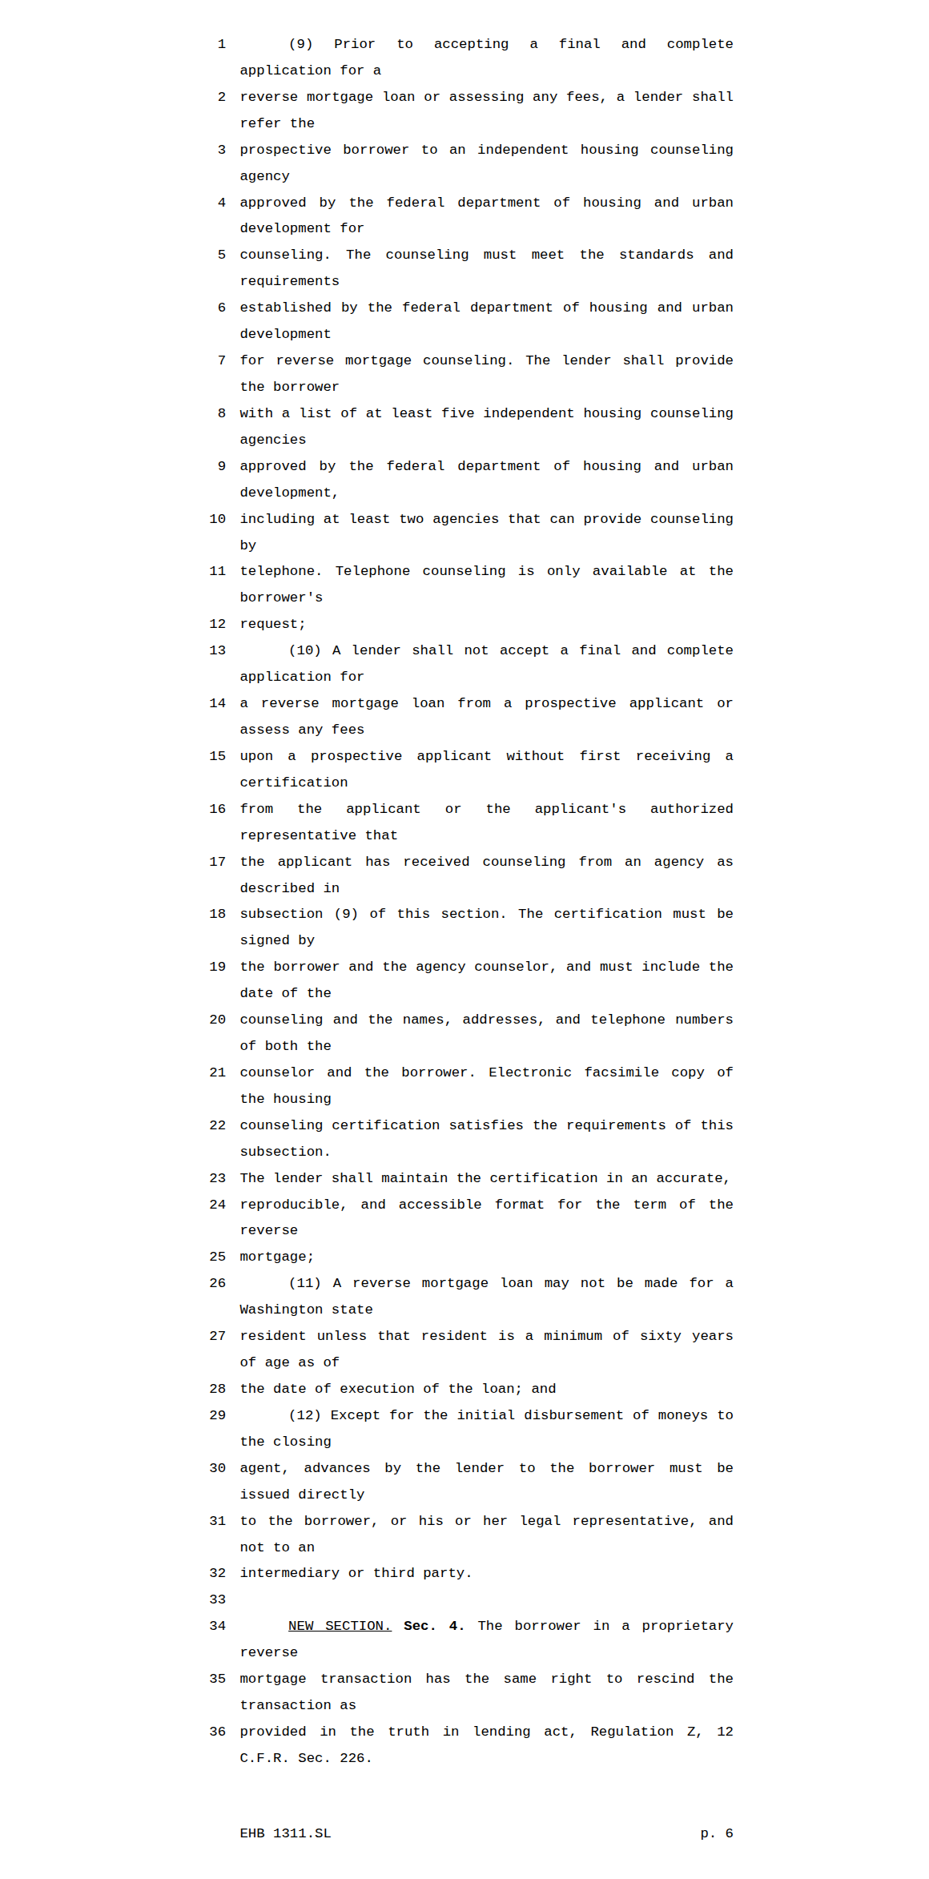(9) Prior to accepting a final and complete application for a
reverse mortgage loan or assessing any fees, a lender shall refer the
prospective borrower to an independent housing counseling agency
approved by the federal department of housing and urban development for
counseling. The counseling must meet the standards and requirements
established by the federal department of housing and urban development
for reverse mortgage counseling. The lender shall provide the borrower
with a list of at least five independent housing counseling agencies
approved by the federal department of housing and urban development,
including at least two agencies that can provide counseling by
telephone. Telephone counseling is only available at the borrower's
request;
(10) A lender shall not accept a final and complete application for
a reverse mortgage loan from a prospective applicant or assess any fees
upon a prospective applicant without first receiving a certification
from the applicant or the applicant's authorized representative that
the applicant has received counseling from an agency as described in
subsection (9) of this section. The certification must be signed by
the borrower and the agency counselor, and must include the date of the
counseling and the names, addresses, and telephone numbers of both the
counselor and the borrower. Electronic facsimile copy of the housing
counseling certification satisfies the requirements of this subsection.
The lender shall maintain the certification in an accurate,
reproducible, and accessible format for the term of the reverse
mortgage;
(11) A reverse mortgage loan may not be made for a Washington state
resident unless that resident is a minimum of sixty years of age as of
the date of execution of the loan; and
(12) Except for the initial disbursement of moneys to the closing
agent, advances by the lender to the borrower must be issued directly
to the borrower, or his or her legal representative, and not to an
intermediary or third party.
NEW SECTION. Sec. 4. The borrower in a proprietary reverse
mortgage transaction has the same right to rescind the transaction as
provided in the truth in lending act, Regulation Z, 12 C.F.R. Sec. 226.
EHB 1311.SL p. 6